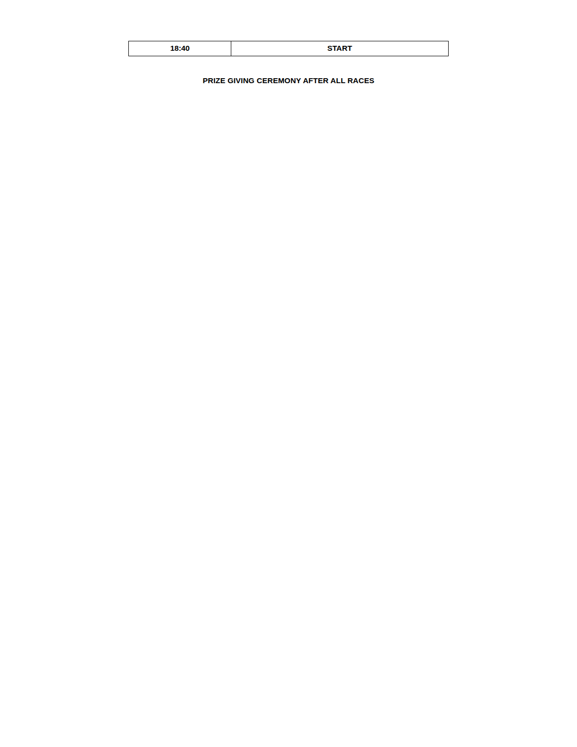| 18:40 | START |
PRIZE GIVING CEREMONY AFTER ALL RACES